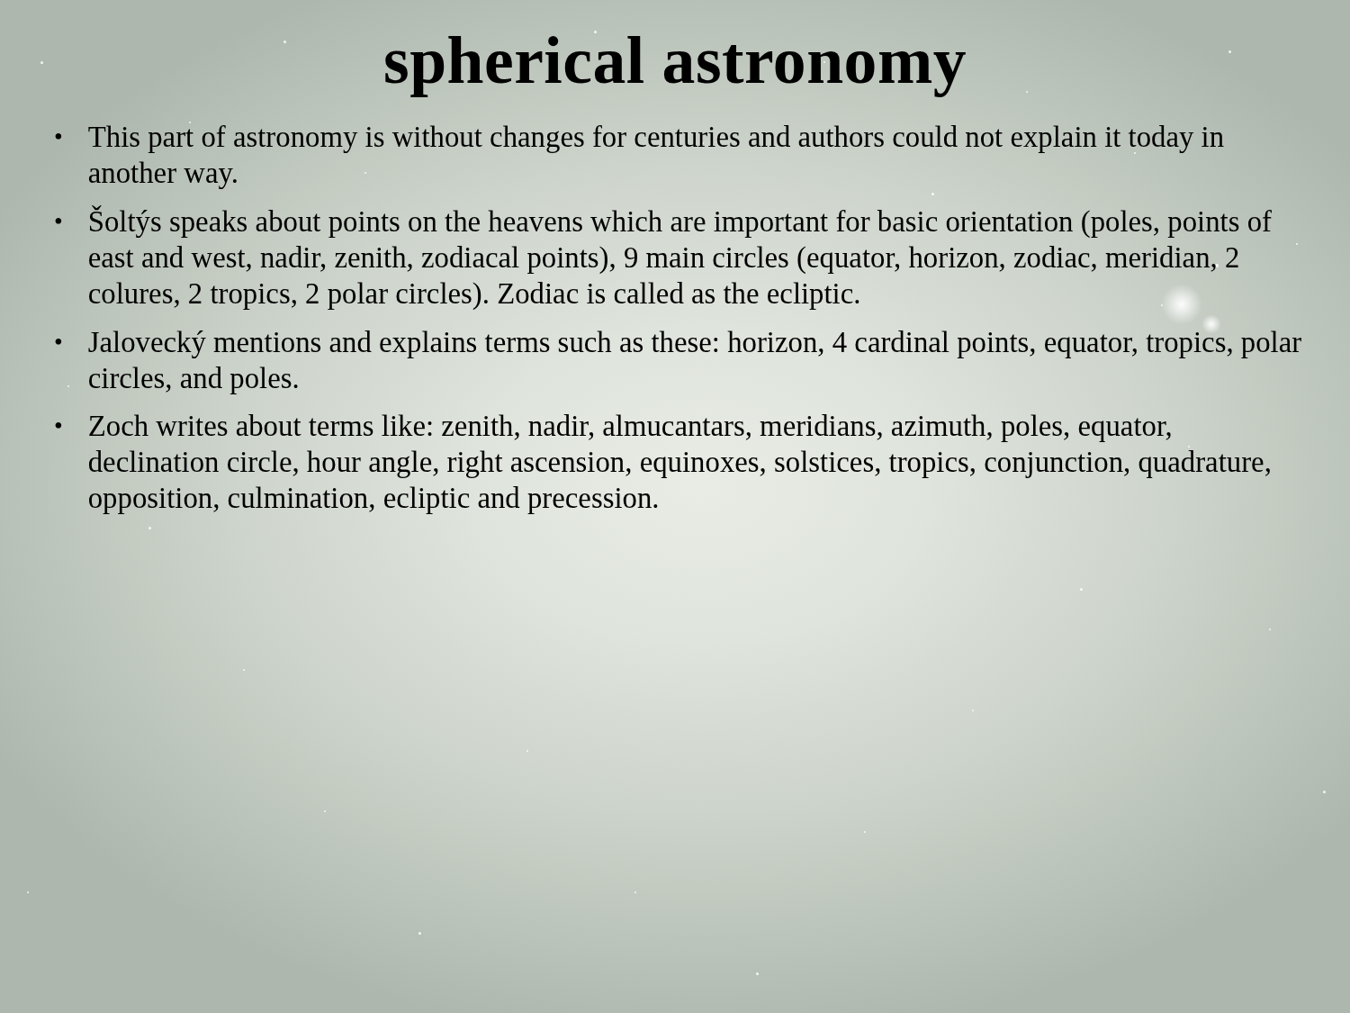spherical astronomy
This part of astronomy is without changes for centuries and authors could not explain it today in another way.
Šoltýs speaks about points on the heavens which are important for basic orientation (poles, points of east and west, nadir, zenith, zodiacal points), 9 main circles (equator, horizon, zodiac, meridian, 2 colures, 2 tropics, 2 polar circles). Zodiac is called as the ecliptic.
Jalovecký mentions and explains terms such as these: horizon, 4 cardinal points, equator, tropics, polar circles, and poles.
Zoch writes about terms like: zenith, nadir, almucantars, meridians, azimuth, poles, equator, declination circle, hour angle, right ascension, equinoxes, solstices, tropics, conjunction, quadrature, opposition, culmination, ecliptic and precession.